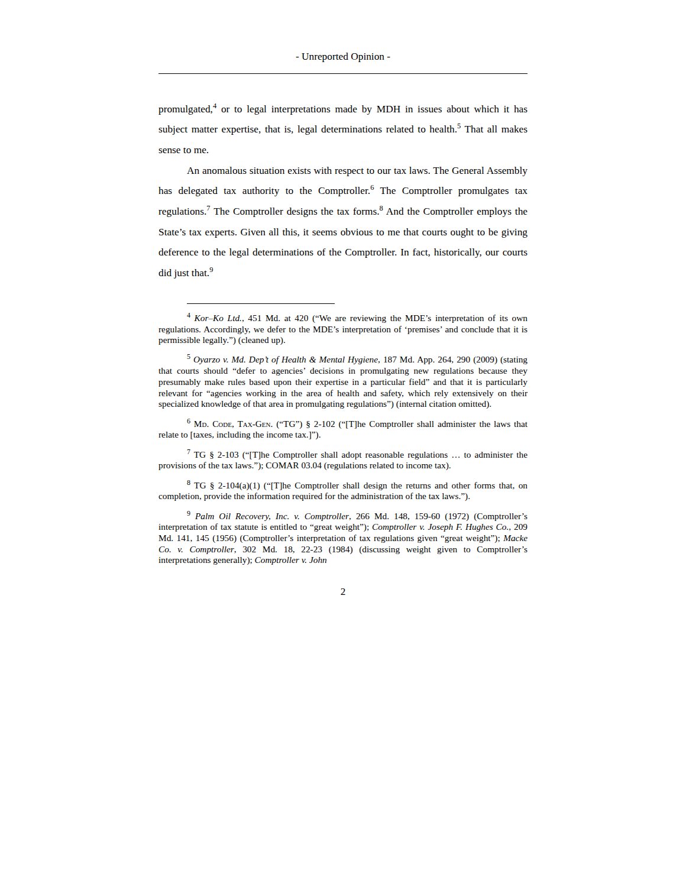- Unreported Opinion -
promulgated,4 or to legal interpretations made by MDH in issues about which it has subject matter expertise, that is, legal determinations related to health.5 That all makes sense to me.
An anomalous situation exists with respect to our tax laws. The General Assembly has delegated tax authority to the Comptroller.6 The Comptroller promulgates tax regulations.7 The Comptroller designs the tax forms.8 And the Comptroller employs the State’s tax experts. Given all this, it seems obvious to me that courts ought to be giving deference to the legal determinations of the Comptroller. In fact, historically, our courts did just that.9
4 Kor–Ko Ltd., 451 Md. at 420 (“We are reviewing the MDE’s interpretation of its own regulations. Accordingly, we defer to the MDE’s interpretation of ‘premises’ and conclude that it is permissible legally.”) (cleaned up).
5 Oyarzo v. Md. Dep’t of Health & Mental Hygiene, 187 Md. App. 264, 290 (2009) (stating that courts should “defer to agencies’ decisions in promulgating new regulations because they presumably make rules based upon their expertise in a particular field” and that it is particularly relevant for “agencies working in the area of health and safety, which rely extensively on their specialized knowledge of that area in promulgating regulations”) (internal citation omitted).
6 Md. Code, Tax-Gen. (“TG”) § 2-102 (“[T]he Comptroller shall administer the laws that relate to [taxes, including the income tax.]”).
7 TG § 2-103 (“[T]he Comptroller shall adopt reasonable regulations … to administer the provisions of the tax laws.”); COMAR 03.04 (regulations related to income tax).
8 TG § 2-104(a)(1) (“[T]he Comptroller shall design the returns and other forms that, on completion, provide the information required for the administration of the tax laws.”).
9 Palm Oil Recovery, Inc. v. Comptroller, 266 Md. 148, 159-60 (1972) (Comptroller’s interpretation of tax statute is entitled to “great weight”); Comptroller v. Joseph F. Hughes Co., 209 Md. 141, 145 (1956) (Comptroller’s interpretation of tax regulations given “great weight”); Macke Co. v. Comptroller, 302 Md. 18, 22-23 (1984) (discussing weight given to Comptroller’s interpretations generally); Comptroller v. John
2